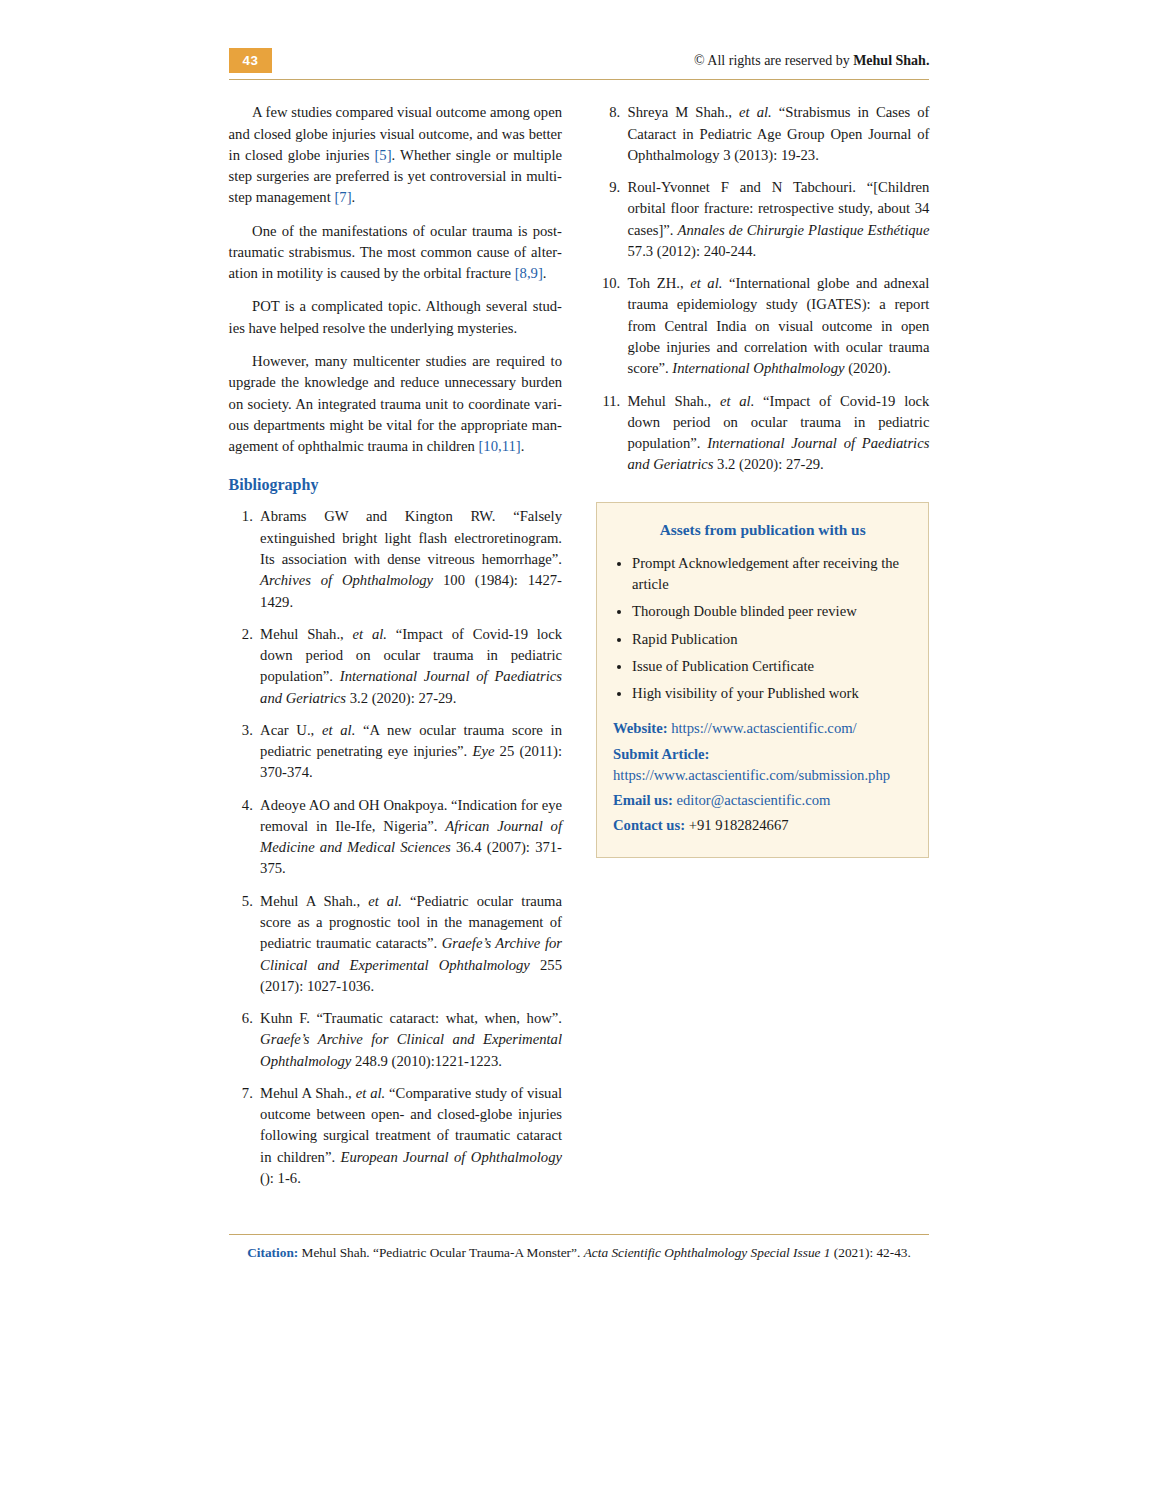43
© All rights are reserved by Mehul Shah.
A few studies compared visual outcome among open and closed globe injuries visual outcome, and was better in closed globe injuries [5]. Whether single or multiple step surgeries are preferred is yet controversial in multistep management [7].
One of the manifestations of ocular trauma is posttraumatic strabismus. The most common cause of alteration in motility is caused by the orbital fracture [8,9].
POT is a complicated topic. Although several studies have helped resolve the underlying mysteries.
However, many multicenter studies are required to upgrade the knowledge and reduce unnecessary burden on society. An integrated trauma unit to coordinate various departments might be vital for the appropriate management of ophthalmic trauma in children [10,11].
Bibliography
Abrams GW and Kington RW. “Falsely extinguished bright light flash electroretinogram. Its association with dense vitreous hemorrhage”. Archives of Ophthalmology 100 (1984): 1427-1429.
Mehul Shah., et al. “Impact of Covid-19 lock down period on ocular trauma in pediatric population”. International Journal of Paediatrics and Geriatrics 3.2 (2020): 27-29.
Acar U., et al. “A new ocular trauma score in pediatric penetrating eye injuries”. Eye 25 (2011): 370-374.
Adeoye AO and OH Onakpoya. “Indication for eye removal in Ile-Ife, Nigeria”. African Journal of Medicine and Medical Sciences 36.4 (2007): 371-375.
Mehul A Shah., et al. “Pediatric ocular trauma score as a prognostic tool in the management of pediatric traumatic cataracts”. Graefe’s Archive for Clinical and Experimental Ophthalmology 255 (2017): 1027-1036.
Kuhn F. “Traumatic cataract: what, when, how”. Graefe’s Archive for Clinical and Experimental Ophthalmology 248.9 (2010):1221-1223.
Mehul A Shah., et al. “Comparative study of visual outcome between open- and closed-globe injuries following surgical treatment of traumatic cataract in children”. European Journal of Ophthalmology (): 1-6.
Shreya M Shah., et al. “Strabismus in Cases of Cataract in Pediatric Age Group Open Journal of Ophthalmology 3 (2013): 19-23.
Roul-Yvonnet F and N Tabchouri. “[Children orbital floor fracture: retrospective study, about 34 cases]”. Annales de Chirurgie Plastique Esthétique 57.3 (2012): 240-244.
Toh ZH., et al. “International globe and adnexal trauma epidemiology study (IGATES): a report from Central India on visual outcome in open globe injuries and correlation with ocular trauma score”. International Ophthalmology (2020).
Mehul Shah., et al. “Impact of Covid-19 lock down period on ocular trauma in pediatric population”. International Journal of Paediatrics and Geriatrics 3.2 (2020): 27-29.
Assets from publication with us
Prompt Acknowledgement after receiving the article
Thorough Double blinded peer review
Rapid Publication
Issue of Publication Certificate
High visibility of your Published work
Website: https://www.actascientific.com/
Submit Article: https://www.actascientific.com/submission.php
Email us: editor@actascientific.com
Contact us: +91 9182824667
Citation: Mehul Shah. “Pediatric Ocular Trauma-A Monster”. Acta Scientific Ophthalmology Special Issue 1 (2021): 42-43.